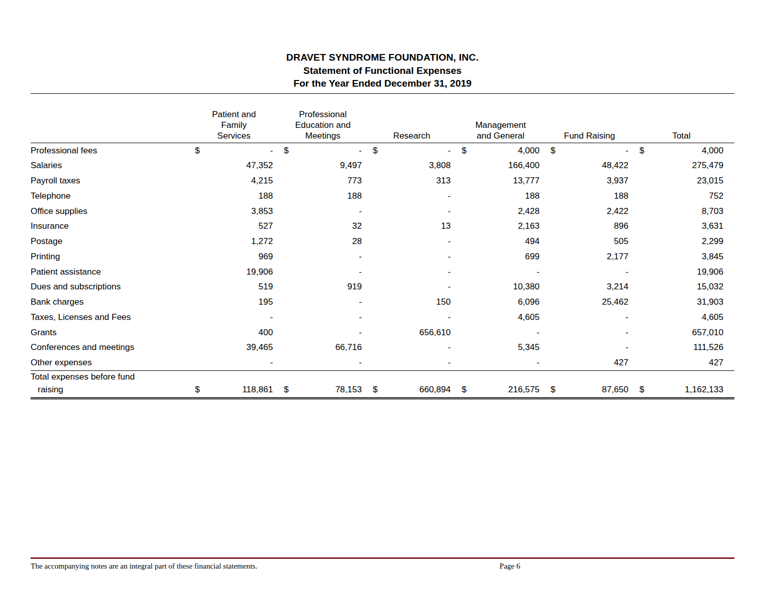DRAVET SYNDROME FOUNDATION, INC.
Statement of Functional Expenses
For the Year Ended December 31, 2019
| | Patient and | | Professional | | | | | | | | | |
| | Family | | Education and | | | | Management | | | | | |
| | Services | | Meetings | | Research | | and General | | Fund Raising | | Total | |
| Professional fees | $ | - | | $ | - | | $ | - | | $ | 4,000 | | $ | - | | $ | 4,000 | |
| Salaries | | 47,352 | | | 9,497 | | | 3,808 | | | 166,400 | | | 48,422 | | | 275,479 | |
| Payroll taxes | | 4,215 | | | 773 | | | 313 | | | 13,777 | | | 3,937 | | | 23,015 | |
| Telephone | | 188 | | | 188 | | | - | | | 188 | | | 188 | | | 752 | |
| Office supplies | | 3,853 | | | - | | | - | | | 2,428 | | | 2,422 | | | 8,703 | |
| Insurance | | 527 | | | 32 | | | 13 | | | 2,163 | | | 896 | | | 3,631 | |
| Postage | | 1,272 | | | 28 | | | - | | | 494 | | | 505 | | | 2,299 | |
| Printing | | 969 | | | - | | | - | | | 699 | | | 2,177 | | | 3,845 | |
| Patient assistance | | 19,906 | | | - | | | - | | | - | | | - | | | 19,906 | |
| Dues and subscriptions | | 519 | | | 919 | | | - | | | 10,380 | | | 3,214 | | | 15,032 | |
| Bank charges | | 195 | | | - | | | 150 | | | 6,096 | | | 25,462 | | | 31,903 | |
| Taxes, Licenses and Fees | | - | | | - | | | - | | | 4,605 | | | - | | | 4,605 | |
| Grants | | 400 | | | - | | | 656,610 | | | - | | | - | | | 657,010 | |
| Conferences and meetings | | 39,465 | | | 66,716 | | | - | | | 5,345 | | | - | | | 111,526 | |
| Other expenses | | - | | | - | | | - | | | - | | | 427 | | | 427 | |
| Total expenses before fund | | | | | | | | | | | | |
| raising | $ | 118,861 | | $ | 78,153 | | $ | 660,894 | | $ | 216,575 | | $ | 87,650 | | $ | 1,162,133 | |
The accompanying notes are an integral part of these financial statements. Page 6